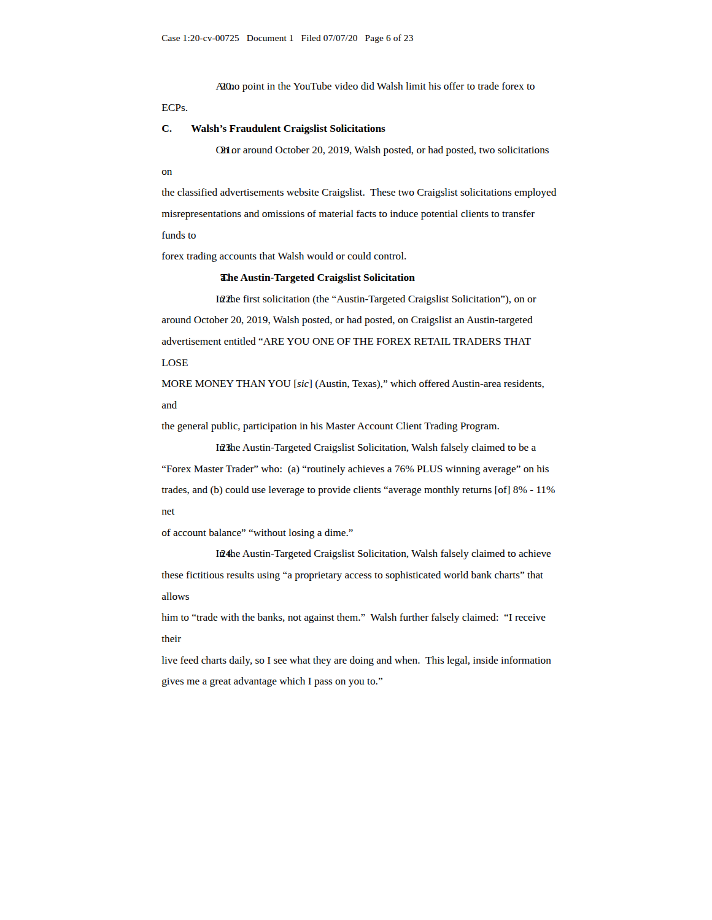Case 1:20-cv-00725 Document 1 Filed 07/07/20 Page 6 of 23
20. At no point in the YouTube video did Walsh limit his offer to trade forex to
ECPs.
C. Walsh’s Fraudulent Craigslist Solicitations
21. On or around October 20, 2019, Walsh posted, or had posted, two solicitations on
the classified advertisements website Craigslist. These two Craigslist solicitations employed
misrepresentations and omissions of material facts to induce potential clients to transfer funds to
forex trading accounts that Walsh would or could control.
a. The Austin-Targeted Craigslist Solicitation
22. In the first solicitation (the “Austin-Targeted Craigslist Solicitation”), on or
around October 20, 2019, Walsh posted, or had posted, on Craigslist an Austin-targeted
advertisement entitled “ARE YOU ONE OF THE FOREX RETAIL TRADERS THAT LOSE
MORE MONEY THAN YOU [sic] (Austin, Texas),” which offered Austin-area residents, and
the general public, participation in his Master Account Client Trading Program.
23. In the Austin-Targeted Craigslist Solicitation, Walsh falsely claimed to be a
“Forex Master Trader” who: (a) “routinely achieves a 76% PLUS winning average” on his
trades, and (b) could use leverage to provide clients “average monthly returns [of] 8% - 11% net
of account balance” “without losing a dime.”
24. In the Austin-Targeted Craigslist Solicitation, Walsh falsely claimed to achieve
these fictitious results using “a proprietary access to sophisticated world bank charts” that allows
him to “trade with the banks, not against them.” Walsh further falsely claimed: “I receive their
live feed charts daily, so I see what they are doing and when. This legal, inside information
gives me a great advantage which I pass on you to.”